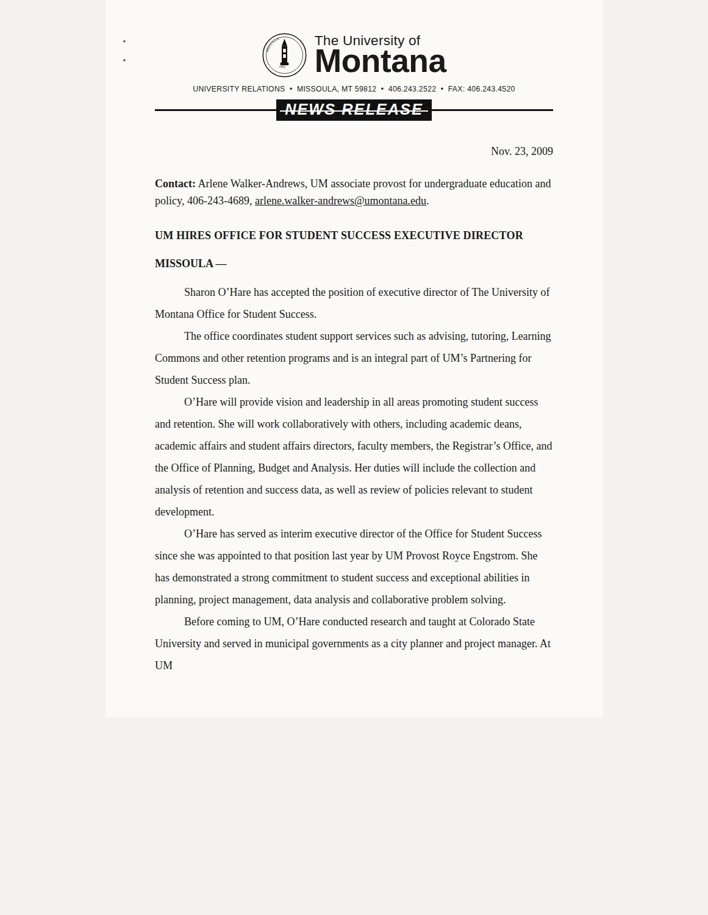•
•
MISSOULA 1893
The University of Montana
UNIVERSITY RELATIONS • MISSOULA, MT 59812 • 406.243.2522 • FAX: 406.243.4520
NEWS RELEASE
Nov. 23, 2009
Contact: Arlene Walker-Andrews, UM associate provost for undergraduate education and policy, 406-243-4689, arlene.walker-andrews@umontana.edu.
UM HIRES OFFICE FOR STUDENT SUCCESS EXECUTIVE DIRECTOR
MISSOULA —
Sharon O’Hare has accepted the position of executive director of The University of Montana Office for Student Success.
The office coordinates student support services such as advising, tutoring, Learning Commons and other retention programs and is an integral part of UM’s Partnering for Student Success plan.
O’Hare will provide vision and leadership in all areas promoting student success and retention. She will work collaboratively with others, including academic deans, academic affairs and student affairs directors, faculty members, the Registrar’s Office, and the Office of Planning, Budget and Analysis. Her duties will include the collection and analysis of retention and success data, as well as review of policies relevant to student development.
O’Hare has served as interim executive director of the Office for Student Success since she was appointed to that position last year by UM Provost Royce Engstrom. She has demonstrated a strong commitment to student success and exceptional abilities in planning, project management, data analysis and collaborative problem solving.
Before coming to UM, O’Hare conducted research and taught at Colorado State University and served in municipal governments as a city planner and project manager. At UM